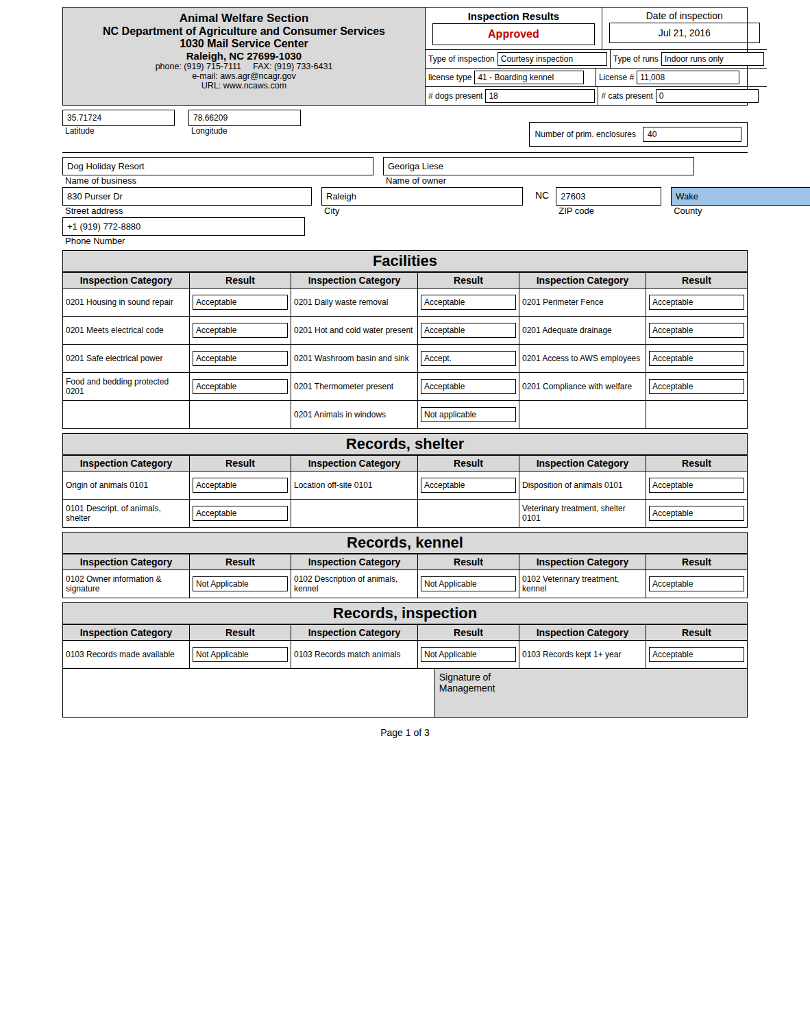Animal Welfare Section
NC Department of Agriculture and Consumer Services
1030 Mail Service Center
Raleigh, NC 27699-1030
phone: (919) 715-7111 FAX: (919) 733-6431
e-mail: aws.agr@ncagr.gov
URL: www.ncaws.com
Inspection Results
Approved
Date of inspection
Jul 21, 2016
Type of inspection Courtesy inspection
Type of runs Indoor runs only
license type 41 - Boarding kennel
License # 11,008
# dogs present 18
# cats present 0
35.71724
Latitude
78.66209
Longitude
Number of prim. enclosures 40
Dog Holiday Resort
Name of business
Georiga Liese
Name of owner
830 Purser Dr
Street address
Raleigh
City
NC
27603
ZIP code
Wake
County
+1 (919) 772-8880
Phone Number
Facilities
| Inspection Category | Result | Inspection Category | Result | Inspection Category | Result |
| --- | --- | --- | --- | --- | --- |
| 0201 Housing in sound repair | Acceptable | 0201 Daily waste removal | Acceptable | 0201 Perimeter Fence | Acceptable |
| 0201 Meets electrical code | Acceptable | 0201 Hot and cold water present | Acceptable | 0201 Adequate drainage | Acceptable |
| 0201 Safe electrical power | Acceptable | 0201 Washroom basin and sink | Accept. | 0201 Access to AWS employees | Acceptable |
| Food and bedding protected 0201 | Acceptable | 0201 Thermometer present | Acceptable | 0201 Compliance with welfare | Acceptable |
| | | 0201 Animals in windows | Not applicable | | |
Records, shelter
| Inspection Category | Result | Inspection Category | Result | Inspection Category | Result |
| --- | --- | --- | --- | --- | --- |
| Origin of animals 0101 | Acceptable | Location off-site 0101 | Acceptable | Disposition of animals 0101 | Acceptable |
| 0101 Descript. of animals, shelter | Acceptable | | | Veterinary treatment, shelter 0101 | Acceptable |
Records, kennel
| Inspection Category | Result | Inspection Category | Result | Inspection Category | Result |
| --- | --- | --- | --- | --- | --- |
| 0102 Owner information & signature | Not Applicable | 0102 Description of animals, kennel | Not Applicable | 0102 Veterinary treatment, kennel | Acceptable |
Records, inspection
| Inspection Category | Result | Inspection Category | Result | Inspection Category | Result |
| --- | --- | --- | --- | --- | --- |
| 0103 Records made available | Not Applicable | 0103 Records match animals | Not Applicable | 0103 Records kept 1+ year | Acceptable |
Signature of
Management
Page 1 of 3